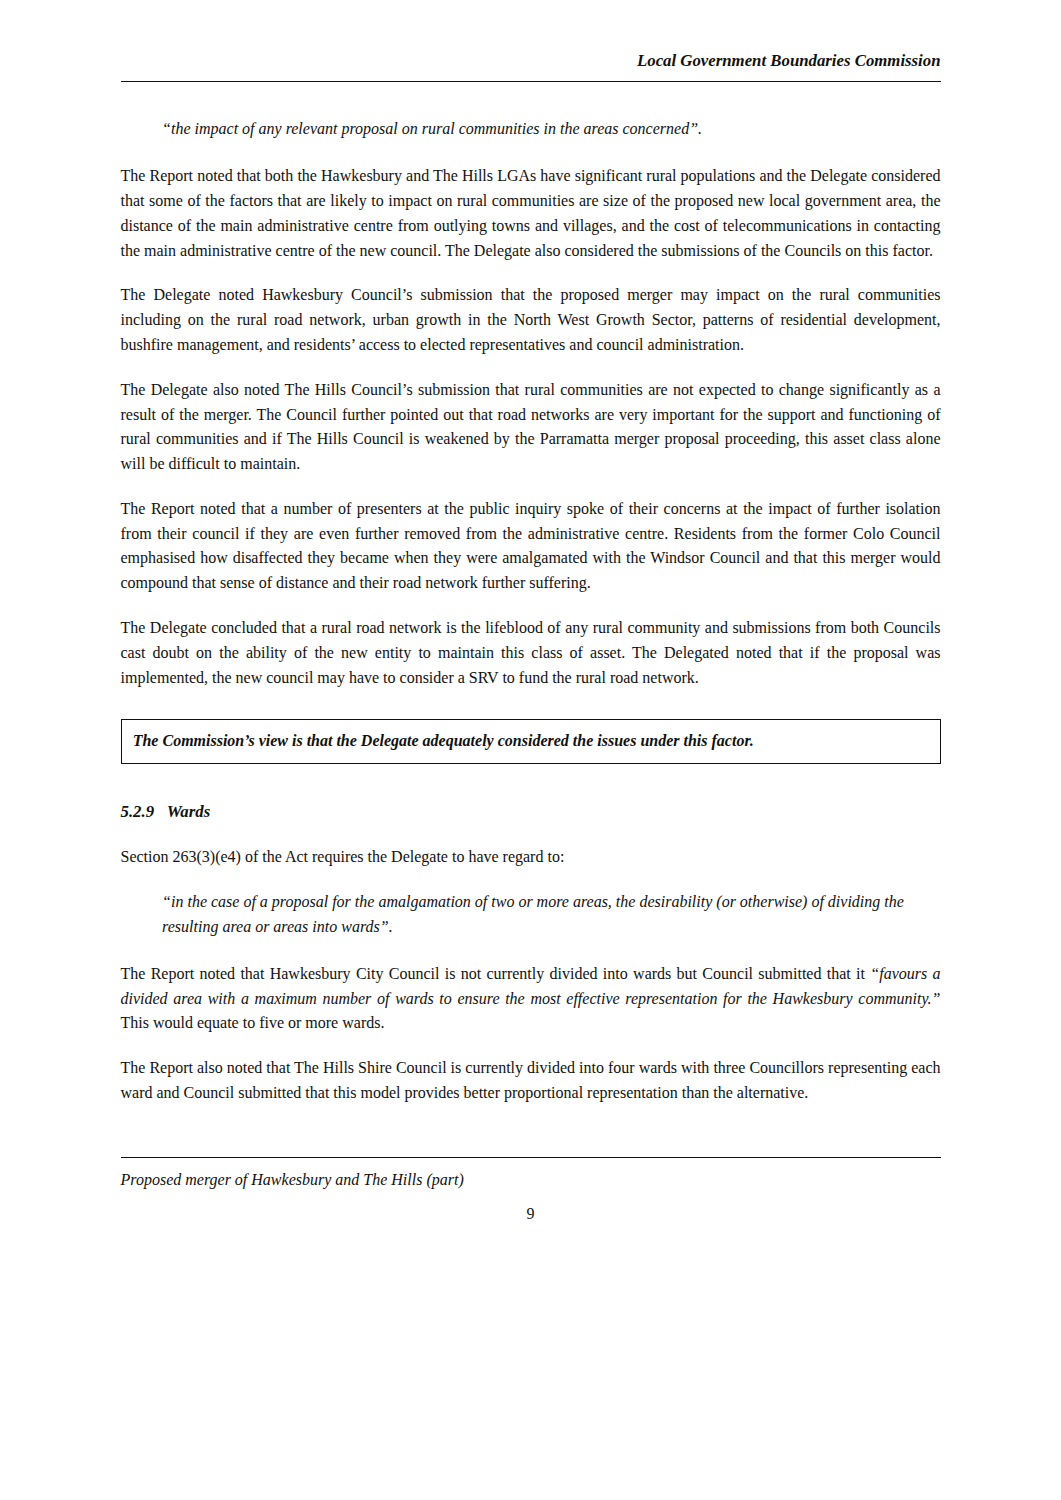Local Government Boundaries Commission
“the impact of any relevant proposal on rural communities in the areas concerned”.
The Report noted that both the Hawkesbury and The Hills LGAs have significant rural populations and the Delegate considered that some of the factors that are likely to impact on rural communities are size of the proposed new local government area, the distance of the main administrative centre from outlying towns and villages, and the cost of telecommunications in contacting the main administrative centre of the new council. The Delegate also considered the submissions of the Councils on this factor.
The Delegate noted Hawkesbury Council’s submission that the proposed merger may impact on the rural communities including on the rural road network, urban growth in the North West Growth Sector, patterns of residential development, bushfire management, and residents’ access to elected representatives and council administration.
The Delegate also noted The Hills Council’s submission that rural communities are not expected to change significantly as a result of the merger. The Council further pointed out that road networks are very important for the support and functioning of rural communities and if The Hills Council is weakened by the Parramatta merger proposal proceeding, this asset class alone will be difficult to maintain.
The Report noted that a number of presenters at the public inquiry spoke of their concerns at the impact of further isolation from their council if they are even further removed from the administrative centre. Residents from the former Colo Council emphasised how disaffected they became when they were amalgamated with the Windsor Council and that this merger would compound that sense of distance and their road network further suffering.
The Delegate concluded that a rural road network is the lifeblood of any rural community and submissions from both Councils cast doubt on the ability of the new entity to maintain this class of asset. The Delegated noted that if the proposal was implemented, the new council may have to consider a SRV to fund the rural road network.
The Commission’s view is that the Delegate adequately considered the issues under this factor.
5.2.9 Wards
Section 263(3)(e4) of the Act requires the Delegate to have regard to:
“in the case of a proposal for the amalgamation of two or more areas, the desirability (or otherwise) of dividing the resulting area or areas into wards”.
The Report noted that Hawkesbury City Council is not currently divided into wards but Council submitted that it “favours a divided area with a maximum number of wards to ensure the most effective representation for the Hawkesbury community.” This would equate to five or more wards.
The Report also noted that The Hills Shire Council is currently divided into four wards with three Councillors representing each ward and Council submitted that this model provides better proportional representation than the alternative.
Proposed merger of Hawkesbury and The Hills (part)
9